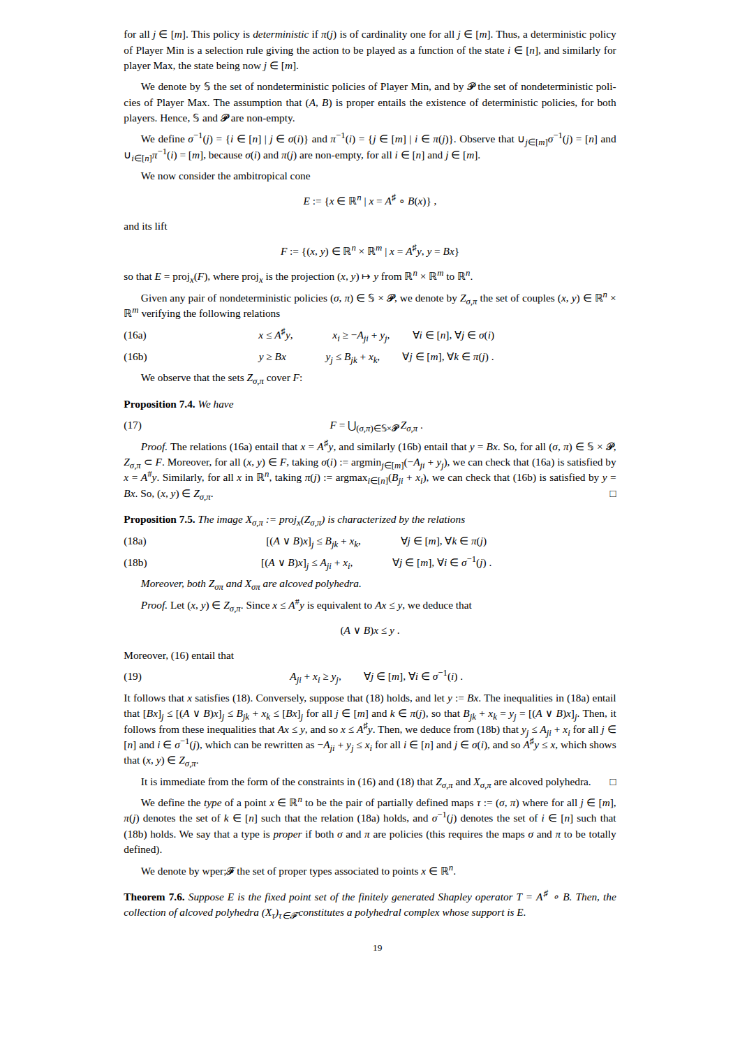for all j ∈ [m]. This policy is deterministic if π(j) is of cardinality one for all j ∈ [m]. Thus, a deterministic policy of Player Min is a selection rule giving the action to be played as a function of the state i ∈ [n], and similarly for player Max, the state being now j ∈ [m].
We denote by 𝕊 the set of nondeterministic policies of Player Min, and by 𝓟 the set of nondeterministic policies of Player Max. The assumption that (A, B) is proper entails the existence of deterministic policies, for both players. Hence, 𝕊 and 𝓟 are non-empty.
We define σ−1(j) = {i ∈ [n] | j ∈ σ(i)} and π−1(i) = {j ∈ [m] | i ∈ π(j)}. Observe that ∪j∈[m]σ−1(j) = [n] and ∪i∈[n]π−1(i) = [m], because σ(i) and π(j) are non-empty, for all i ∈ [n] and j ∈ [m].
We now consider the ambitropical cone
E := {x ∈ ℝn | x = A♯ ∘ B(x)} ,
and its lift
F := {(x, y) ∈ ℝn × ℝm | x = A♯y, y = Bx}
so that E = projx(F), where projx is the projection (x, y) ↦ y from ℝn × ℝm to ℝn.
Given any pair of nondeterministic policies (σ, π) ∈ 𝕊 × 𝓟, we denote by Zσ,π the set of couples (x, y) ∈ ℝn × ℝm verifying the following relations
(16a) x ≤ A♯y, xi ≥ −Aji + yj, ∀i ∈ [n], ∀j ∈ σ(i)
(16b) y ≥ Bx yj ≤ Bjk + xk, ∀j ∈ [m], ∀k ∈ π(j) .
We observe that the sets Zσ,π cover F:
Proposition 7.4. We have
(17) F = ⋃(σ,π)∈𝕊×𝓟 Zσ,π .
Proof. The relations (16a) entail that x = A♯y, and similarly (16b) entail that y = Bx. So, for all (σ, π) ∈ 𝕊 × 𝓟, Zσ,π ⊂ F. Moreover, for all (x, y) ∈ F, taking σ(i) := argminj∈[m](−Aji + yj), we can check that (16a) is satisfied by x = A#y. Similarly, for all x in ℝn, taking π(j) := argmaxi∈[n](Bji + xi), we can check that (16b) is satisfied by y = Bx. So, (x, y) ∈ Zσ,π. □
Proposition 7.5. The image Xσ,π := projx(Zσ,π) is characterized by the relations
(18a) [(A ∨ B)x]j ≤ Bjk + xk, ∀j ∈ [m], ∀k ∈ π(j)
(18b) [(A ∨ B)x]j ≤ Aji + xi, ∀j ∈ [m], ∀i ∈ σ−1(j) .
Moreover, both Zσπ and Xσπ are alcoved polyhedra.
Proof. Let (x, y) ∈ Zσ,π. Since x ≤ A#y is equivalent to Ax ≤ y, we deduce that
(A ∨ B)x ≤ y .
Moreover, (16) entail that
(19) Aji + xi ≥ yj, ∀j ∈ [m], ∀i ∈ σ−1(i) .
It follows that x satisfies (18). Conversely, suppose that (18) holds, and let y := Bx. The inequalities in (18a) entail that [Bx]j ≤ [(A ∨ B)x]j ≤ Bjk + xk ≤ [Bx]j for all j ∈ [m] and k ∈ π(j), so that Bjk + xk = yj = [(A ∨ B)x]j. Then, it follows from these inequalities that Ax ≤ y, and so x ≤ A♯y. Then, we deduce from (18b) that yj ≤ Aji + xi for all j ∈ [n] and i ∈ σ−1(j), which can be rewritten as −Aji + yj ≤ xi for all i ∈ [n] and j ∈ σ(i), and so A♯y ≤ x, which shows that (x, y) ∈ Zσ,π.
It is immediate from the form of the constraints in (16) and (18) that Zσ,π and Xσ,π are alcoved polyhedra. □
We define the type of a point x ∈ ℝn to be the pair of partially defined maps τ := (σ, π) where for all j ∈ [m], π(j) denotes the set of k ∈ [n] such that the relation (18a) holds, and σ−1(j) denotes the set of i ∈ [n] such that (18b) holds. We say that a type is proper if both σ and π are policies (this requires the maps σ and π to be totally defined).
We denote by wper;𝓕 the set of proper types associated to points x ∈ ℝn.
Theorem 7.6. Suppose E is the fixed point set of the finitely generated Shapley operator T = A♯ ∘ B. Then, the collection of alcoved polyhedra (Xτ)τ∈𝓕 constitutes a polyhedral complex whose support is E.
19